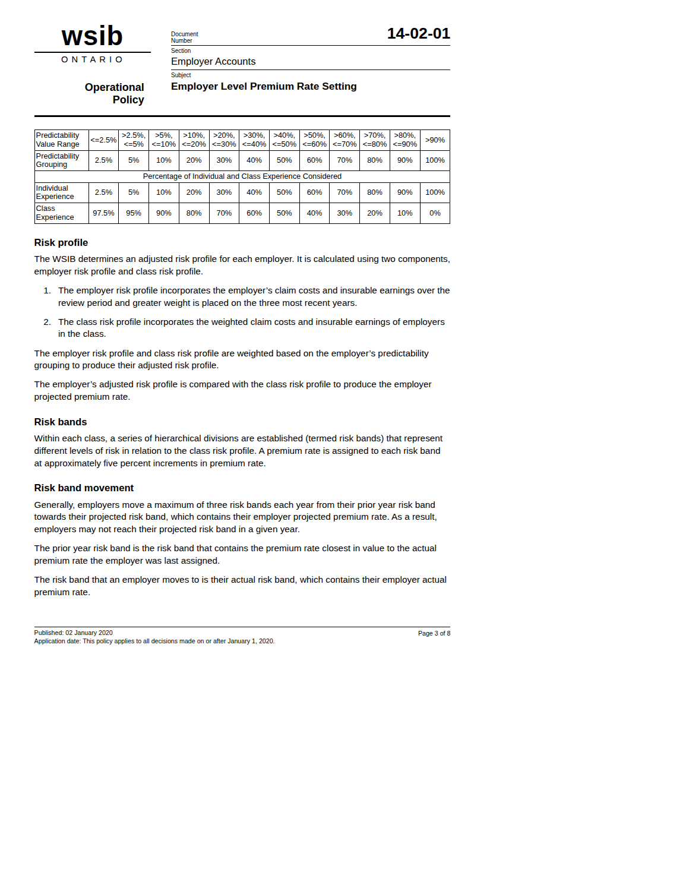wsib
ONTARIO
Operational
Policy
Document
Number
14-02-01
Section
Employer Accounts
Subject
Employer Level Premium Rate Setting
| Predictability Value Range | <=2.5% | >2.5%, <=5% | >5%, <=10% | >10%, <=20% | >20%, <=30% | >30%, <=40% | >40%, <=50% | >50%, <=60% | >60%, <=70% | >70%, <=80% | >80%, <=90% | >90% |
| Predictability Grouping | 2.5% | 5% | 10% | 20% | 30% | 40% | 50% | 60% | 70% | 80% | 90% | 100% |
| Percentage of Individual and Class Experience Considered |
| Individual Experience | 2.5% | 5% | 10% | 20% | 30% | 40% | 50% | 60% | 70% | 80% | 90% | 100% |
| Class Experience | 97.5% | 95% | 90% | 80% | 70% | 60% | 50% | 40% | 30% | 20% | 10% | 0% |
Risk profile
The WSIB determines an adjusted risk profile for each employer. It is calculated using two components, employer risk profile and class risk profile.
The employer risk profile incorporates the employer’s claim costs and insurable earnings over the review period and greater weight is placed on the three most recent years.
The class risk profile incorporates the weighted claim costs and insurable earnings of employers in the class.
The employer risk profile and class risk profile are weighted based on the employer’s predictability grouping to produce their adjusted risk profile.
The employer’s adjusted risk profile is compared with the class risk profile to produce the employer projected premium rate.
Risk bands
Within each class, a series of hierarchical divisions are established (termed risk bands) that represent different levels of risk in relation to the class risk profile. A premium rate is assigned to each risk band at approximately five percent increments in premium rate.
Risk band movement
Generally, employers move a maximum of three risk bands each year from their prior year risk band towards their projected risk band, which contains their employer projected premium rate. As a result, employers may not reach their projected risk band in a given year.
The prior year risk band is the risk band that contains the premium rate closest in value to the actual premium rate the employer was last assigned.
The risk band that an employer moves to is their actual risk band, which contains their employer actual premium rate.
Published: 02 January 2020
Application date: This policy applies to all decisions made on or after January 1, 2020.
Page 3 of 8